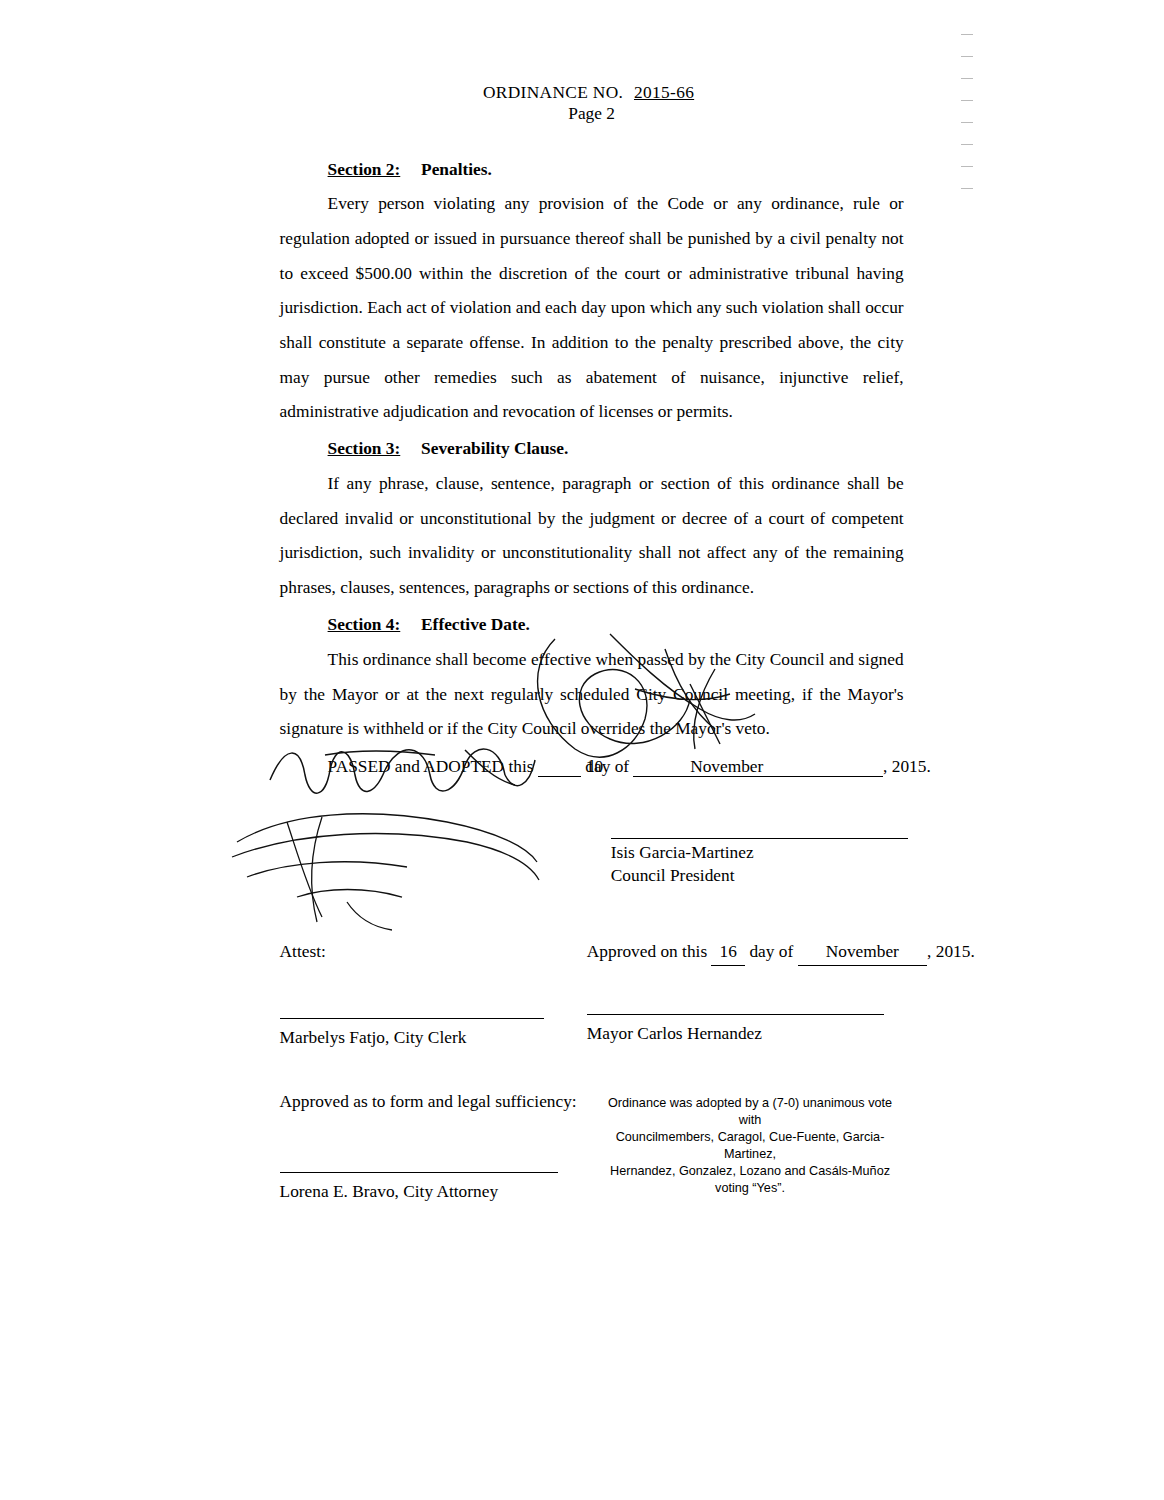ORDINANCE NO. 2015-66
Page 2
Section 2: Penalties.
Every person violating any provision of the Code or any ordinance, rule or regulation adopted or issued in pursuance thereof shall be punished by a civil penalty not to exceed $500.00 within the discretion of the court or administrative tribunal having jurisdiction. Each act of violation and each day upon which any such violation shall occur shall constitute a separate offense. In addition to the penalty prescribed above, the city may pursue other remedies such as abatement of nuisance, injunctive relief, administrative adjudication and revocation of licenses or permits.
Section 3: Severability Clause.
If any phrase, clause, sentence, paragraph or section of this ordinance shall be declared invalid or unconstitutional by the judgment or decree of a court of competent jurisdiction, such invalidity or unconstitutionality shall not affect any of the remaining phrases, clauses, sentences, paragraphs or sections of this ordinance.
Section 4: Effective Date.
This ordinance shall become effective when passed by the City Council and signed by the Mayor or at the next regularly scheduled City Council meeting, if the Mayor's signature is withheld or if the City Council overrides the Mayor's veto.
PASSED and ADOPTED this 10 day of November, 2015.
Isis Garcia-Martinez
Council President
Attest:
Marbelys Fatjo, City Clerk
Approved as to form and legal sufficiency:
Lorena E. Bravo, City Attorney
Approved on this 16 day of November, 2015.
Mayor Carlos Hernandez
Ordinance was adopted by a (7-0) unanimous vote with
Councilmembers, Caragol, Cue-Fuente, Garcia-Martinez,
Hernandez, Gonzalez, Lozano and Casáls-Muñoz voting “Yes”.